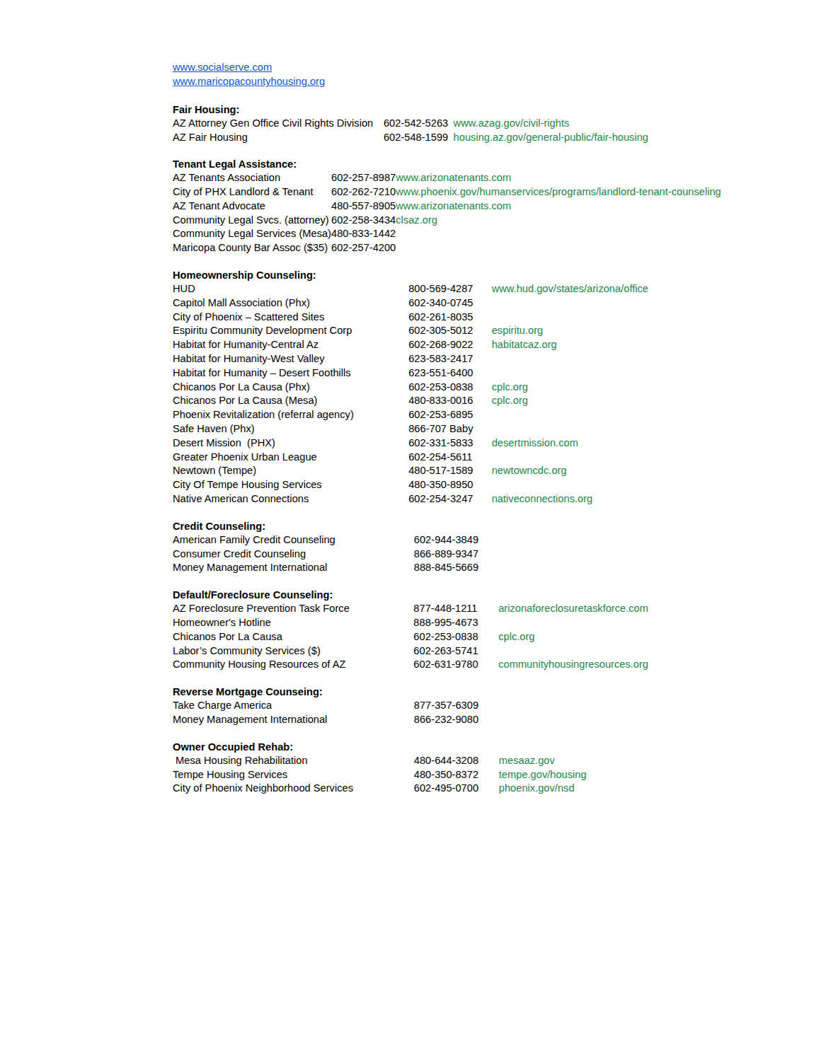www.socialserve.com www.maricopacountyhousing.org
Fair Housing:
| AZ Attorney Gen Office Civil Rights Division | 602-542-5263 | www.azag.gov/civil-rights |
| AZ Fair Housing | 602-548-1599 | housing.az.gov/general-public/fair-housing |
Tenant Legal Assistance:
| AZ Tenants Association | 602-257-8987 | www.arizonatenants.com |
| City of PHX Landlord & Tenant | 602-262-7210 | www.phoenix.gov/humanservices/programs/landlord-tenant-counseling |
| AZ Tenant Advocate | 480-557-8905 | www.arizonatenants.com |
| Community Legal Svcs. (attorney) | 602-258-3434 | clsaz.org |
| Community Legal Services (Mesa) | 480-833-1442 | |
| Maricopa County Bar Assoc ($35) | 602-257-4200 | |
Homeownership Counseling:
| HUD | 800-569-4287 | www.hud.gov/states/arizona/office |
| Capitol Mall Association (Phx) | 602-340-0745 | |
| City of Phoenix – Scattered Sites | 602-261-8035 | |
| Espiritu Community Development Corp | 602-305-5012 | espiritu.org |
| Habitat for Humanity-Central Az | 602-268-9022 | habitatcaz.org |
| Habitat for Humanity-West Valley | 623-583-2417 | |
| Habitat for Humanity – Desert Foothills | 623-551-6400 | |
| Chicanos Por La Causa (Phx) | 602-253-0838 | cplc.org |
| Chicanos Por La Causa (Mesa) | 480-833-0016 | cplc.org |
| Phoenix Revitalization (referral agency) | 602-253-6895 | |
| Safe Haven (Phx) | 866-707 Baby | |
| Desert Mission (PHX) | 602-331-5833 | desertmission.com |
| Greater Phoenix Urban League | 602-254-5611 | |
| Newtown (Tempe) | 480-517-1589 | newtowncdc.org |
| City Of Tempe Housing Services | 480-350-8950 | |
| Native American Connections | 602-254-3247 | nativeconnections.org |
Credit Counseling:
| American Family Credit Counseling | 602-944-3849 | |
| Consumer Credit Counseling | 866-889-9347 | |
| Money Management International | 888-845-5669 | |
Default/Foreclosure Counseling:
| AZ Foreclosure Prevention Task Force | 877-448-1211 | arizonaforeclosuretaskforce.com |
| Homeowner's Hotline | 888-995-4673 | |
| Chicanos Por La Causa | 602-253-0838 | cplc.org |
| Labor’s Community Services ($) | 602-263-5741 | |
| Community Housing Resources of AZ | 602-631-9780 | communityhousingresources.org |
Reverse Mortgage Counseing:
| Take Charge America | 877-357-6309 | |
| Money Management International | 866-232-9080 | |
Owner Occupied Rehab:
| Mesa Housing Rehabilitation | 480-644-3208 | mesaaz.gov |
| Tempe Housing Services | 480-350-8372 | tempe.gov/housing |
| City of Phoenix Neighborhood Services | 602-495-0700 | phoenix.gov/nsd |